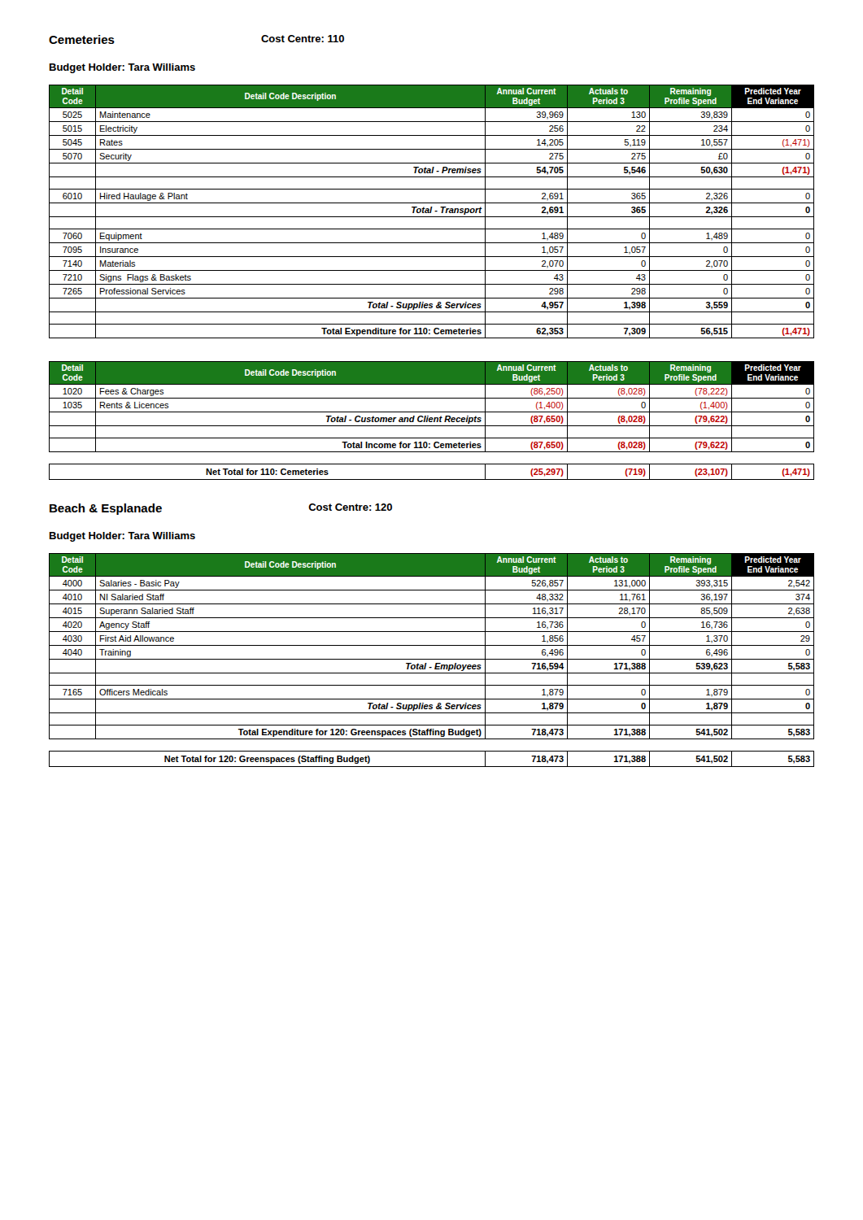Cemeteries Cost Centre: 110
Budget Holder: Tara Williams
| Detail Code | Detail Code Description | Annual Current Budget | Actuals to Period 3 | Remaining Profile Spend | Predicted Year End Variance |
| --- | --- | --- | --- | --- | --- |
| 5025 | Maintenance | 39,969 | 130 | 39,839 | 0 |
| 5015 | Electricity | 256 | 22 | 234 | 0 |
| 5045 | Rates | 14,205 | 5,119 | 10,557 | (1,471) |
| 5070 | Security | 275 | 275 | £0 | 0 |
| | Total - Premises | 54,705 | 5,546 | 50,630 | (1,471) |
| 6010 | Hired Haulage & Plant | 2,691 | 365 | 2,326 | 0 |
| | Total - Transport | 2,691 | 365 | 2,326 | 0 |
| 7060 | Equipment | 1,489 | 0 | 1,489 | 0 |
| 7095 | Insurance | 1,057 | 1,057 | 0 | 0 |
| 7140 | Materials | 2,070 | 0 | 2,070 | 0 |
| 7210 | Signs Flags & Baskets | 43 | 43 | 0 | 0 |
| 7265 | Professional Services | 298 | 298 | 0 | 0 |
| | Total - Supplies & Services | 4,957 | 1,398 | 3,559 | 0 |
| | Total Expenditure for 110: Cemeteries | 62,353 | 7,309 | 56,515 | (1,471) |
| Detail Code | Detail Code Description | Annual Current Budget | Actuals to Period 3 | Remaining Profile Spend | Predicted Year End Variance |
| --- | --- | --- | --- | --- | --- |
| 1020 | Fees & Charges | (86,250) | (8,028) | (78,222) | 0 |
| 1035 | Rents & Licences | (1,400) | 0 | (1,400) | 0 |
| | Total - Customer and Client Receipts | (87,650) | (8,028) | (79,622) | 0 |
| | Total Income for 110: Cemeteries | (87,650) | (8,028) | (79,622) | 0 |
| Net Total for 110: Cemeteries | (25,297) | (719) | (23,107) | (1,471) |
Beach & Esplanade Cost Centre: 120
Budget Holder: Tara Williams
| Detail Code | Detail Code Description | Annual Current Budget | Actuals to Period 3 | Remaining Profile Spend | Predicted Year End Variance |
| --- | --- | --- | --- | --- | --- |
| 4000 | Salaries - Basic Pay | 526,857 | 131,000 | 393,315 | 2,542 |
| 4010 | NI Salaried Staff | 48,332 | 11,761 | 36,197 | 374 |
| 4015 | Superann Salaried Staff | 116,317 | 28,170 | 85,509 | 2,638 |
| 4020 | Agency Staff | 16,736 | 0 | 16,736 | 0 |
| 4030 | First Aid Allowance | 1,856 | 457 | 1,370 | 29 |
| 4040 | Training | 6,496 | 0 | 6,496 | 0 |
| | Total - Employees | 716,594 | 171,388 | 539,623 | 5,583 |
| 7165 | Officers Medicals | 1,879 | 0 | 1,879 | 0 |
| | Total - Supplies & Services | 1,879 | 0 | 1,879 | 0 |
| | Total Expenditure for 120: Greenspaces (Staffing Budget) | 718,473 | 171,388 | 541,502 | 5,583 |
| Net Total for 120: Greenspaces (Staffing Budget) | 718,473 | 171,388 | 541,502 | 5,583 |